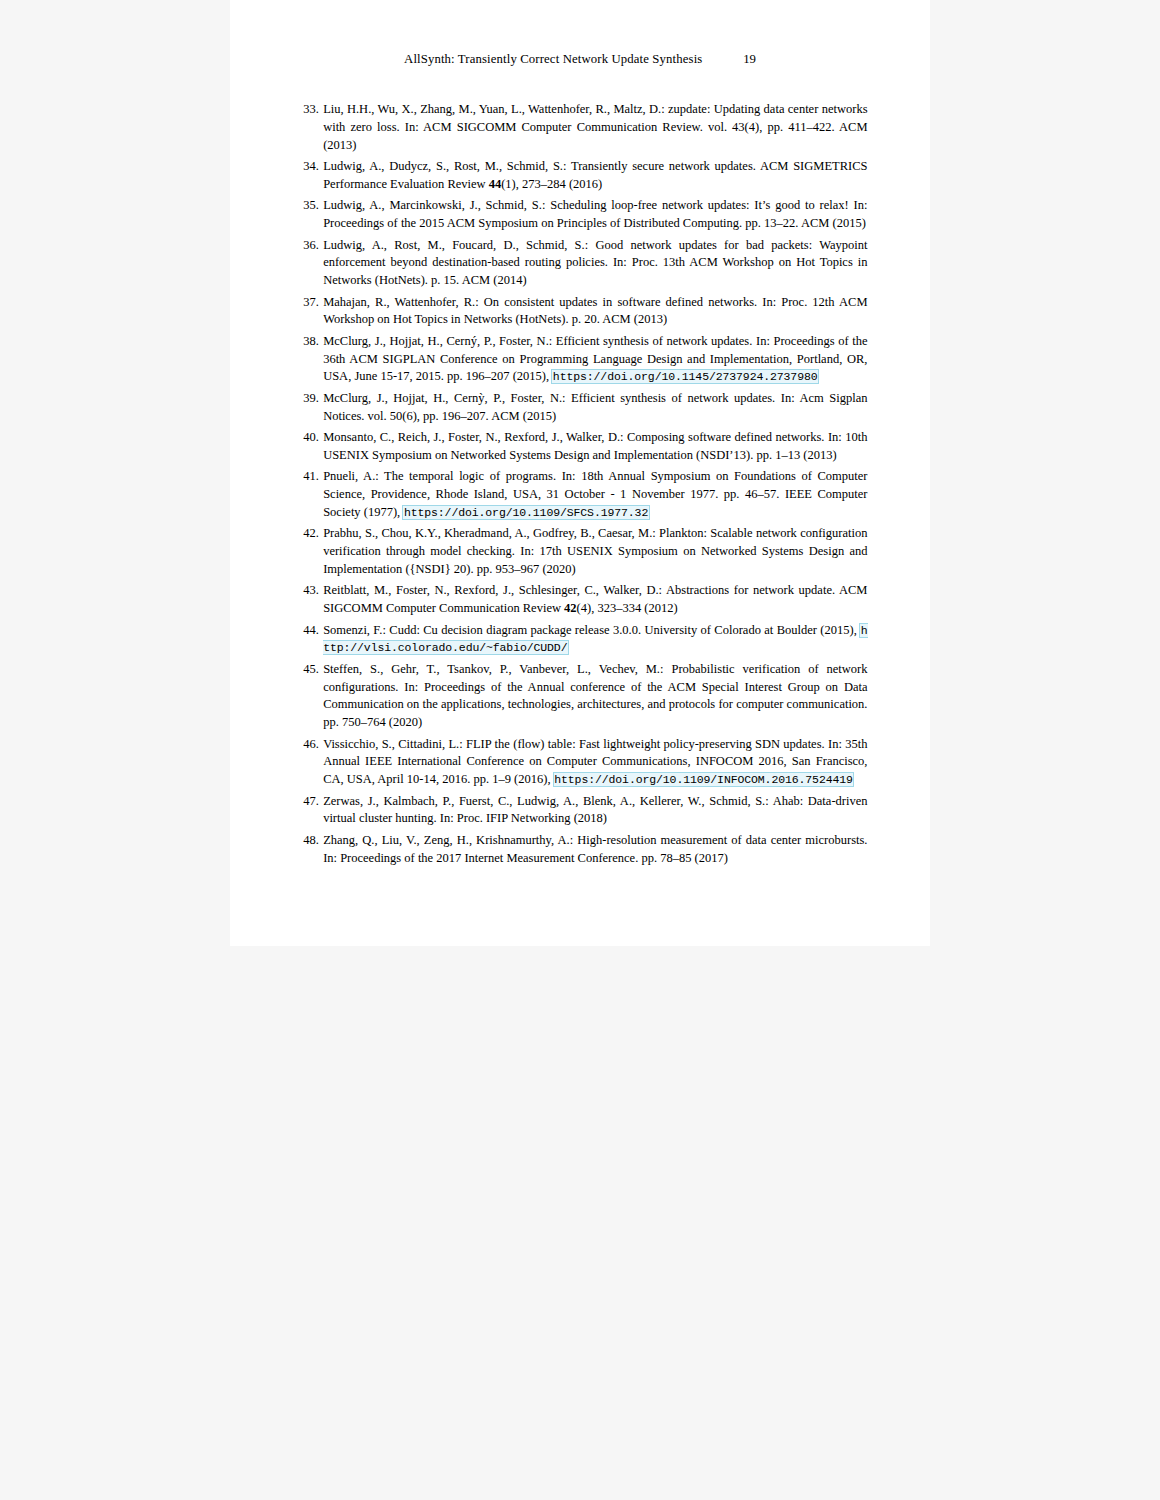AllSynth: Transiently Correct Network Update Synthesis 19
33. Liu, H.H., Wu, X., Zhang, M., Yuan, L., Wattenhofer, R., Maltz, D.: zupdate: Updating data center networks with zero loss. In: ACM SIGCOMM Computer Communication Review. vol. 43(4), pp. 411–422. ACM (2013)
34. Ludwig, A., Dudycz, S., Rost, M., Schmid, S.: Transiently secure network updates. ACM SIGMETRICS Performance Evaluation Review 44(1), 273–284 (2016)
35. Ludwig, A., Marcinkowski, J., Schmid, S.: Scheduling loop-free network updates: It’s good to relax! In: Proceedings of the 2015 ACM Symposium on Principles of Distributed Computing. pp. 13–22. ACM (2015)
36. Ludwig, A., Rost, M., Foucard, D., Schmid, S.: Good network updates for bad packets: Waypoint enforcement beyond destination-based routing policies. In: Proc. 13th ACM Workshop on Hot Topics in Networks (HotNets). p. 15. ACM (2014)
37. Mahajan, R., Wattenhofer, R.: On consistent updates in software defined networks. In: Proc. 12th ACM Workshop on Hot Topics in Networks (HotNets). p. 20. ACM (2013)
38. McClurg, J., Hojjat, H., Cerný, P., Foster, N.: Efficient synthesis of network updates. In: Proceedings of the 36th ACM SIGPLAN Conference on Programming Language Design and Implementation, Portland, OR, USA, June 15-17, 2015. pp. 196–207 (2015), https://doi.org/10.1145/2737924.2737980
39. McClurg, J., Hojjat, H., Cernỳ, P., Foster, N.: Efficient synthesis of network updates. In: Acm Sigplan Notices. vol. 50(6), pp. 196–207. ACM (2015)
40. Monsanto, C., Reich, J., Foster, N., Rexford, J., Walker, D.: Composing software defined networks. In: 10th USENIX Symposium on Networked Systems Design and Implementation (NSDI’13). pp. 1–13 (2013)
41. Pnueli, A.: The temporal logic of programs. In: 18th Annual Symposium on Foundations of Computer Science, Providence, Rhode Island, USA, 31 October - 1 November 1977. pp. 46–57. IEEE Computer Society (1977), https://doi.org/10.1109/SFCS.1977.32
42. Prabhu, S., Chou, K.Y., Kheradmand, A., Godfrey, B., Caesar, M.: Plankton: Scalable network configuration verification through model checking. In: 17th USENIX Symposium on Networked Systems Design and Implementation ({NSDI} 20). pp. 953–967 (2020)
43. Reitblatt, M., Foster, N., Rexford, J., Schlesinger, C., Walker, D.: Abstractions for network update. ACM SIGCOMM Computer Communication Review 42(4), 323–334 (2012)
44. Somenzi, F.: Cudd: Cu decision diagram package release 3.0.0. University of Colorado at Boulder (2015), http://vlsi.colorado.edu/~fabio/CUDD/
45. Steffen, S., Gehr, T., Tsankov, P., Vanbever, L., Vechev, M.: Probabilistic verification of network configurations. In: Proceedings of the Annual conference of the ACM Special Interest Group on Data Communication on the applications, technologies, architectures, and protocols for computer communication. pp. 750–764 (2020)
46. Vissicchio, S., Cittadini, L.: FLIP the (flow) table: Fast lightweight policy-preserving SDN updates. In: 35th Annual IEEE International Conference on Computer Communications, INFOCOM 2016, San Francisco, CA, USA, April 10-14, 2016. pp. 1–9 (2016), https://doi.org/10.1109/INFOCOM.2016.7524419
47. Zerwas, J., Kalmbach, P., Fuerst, C., Ludwig, A., Blenk, A., Kellerer, W., Schmid, S.: Ahab: Data-driven virtual cluster hunting. In: Proc. IFIP Networking (2018)
48. Zhang, Q., Liu, V., Zeng, H., Krishnamurthy, A.: High-resolution measurement of data center microbursts. In: Proceedings of the 2017 Internet Measurement Conference. pp. 78–85 (2017)